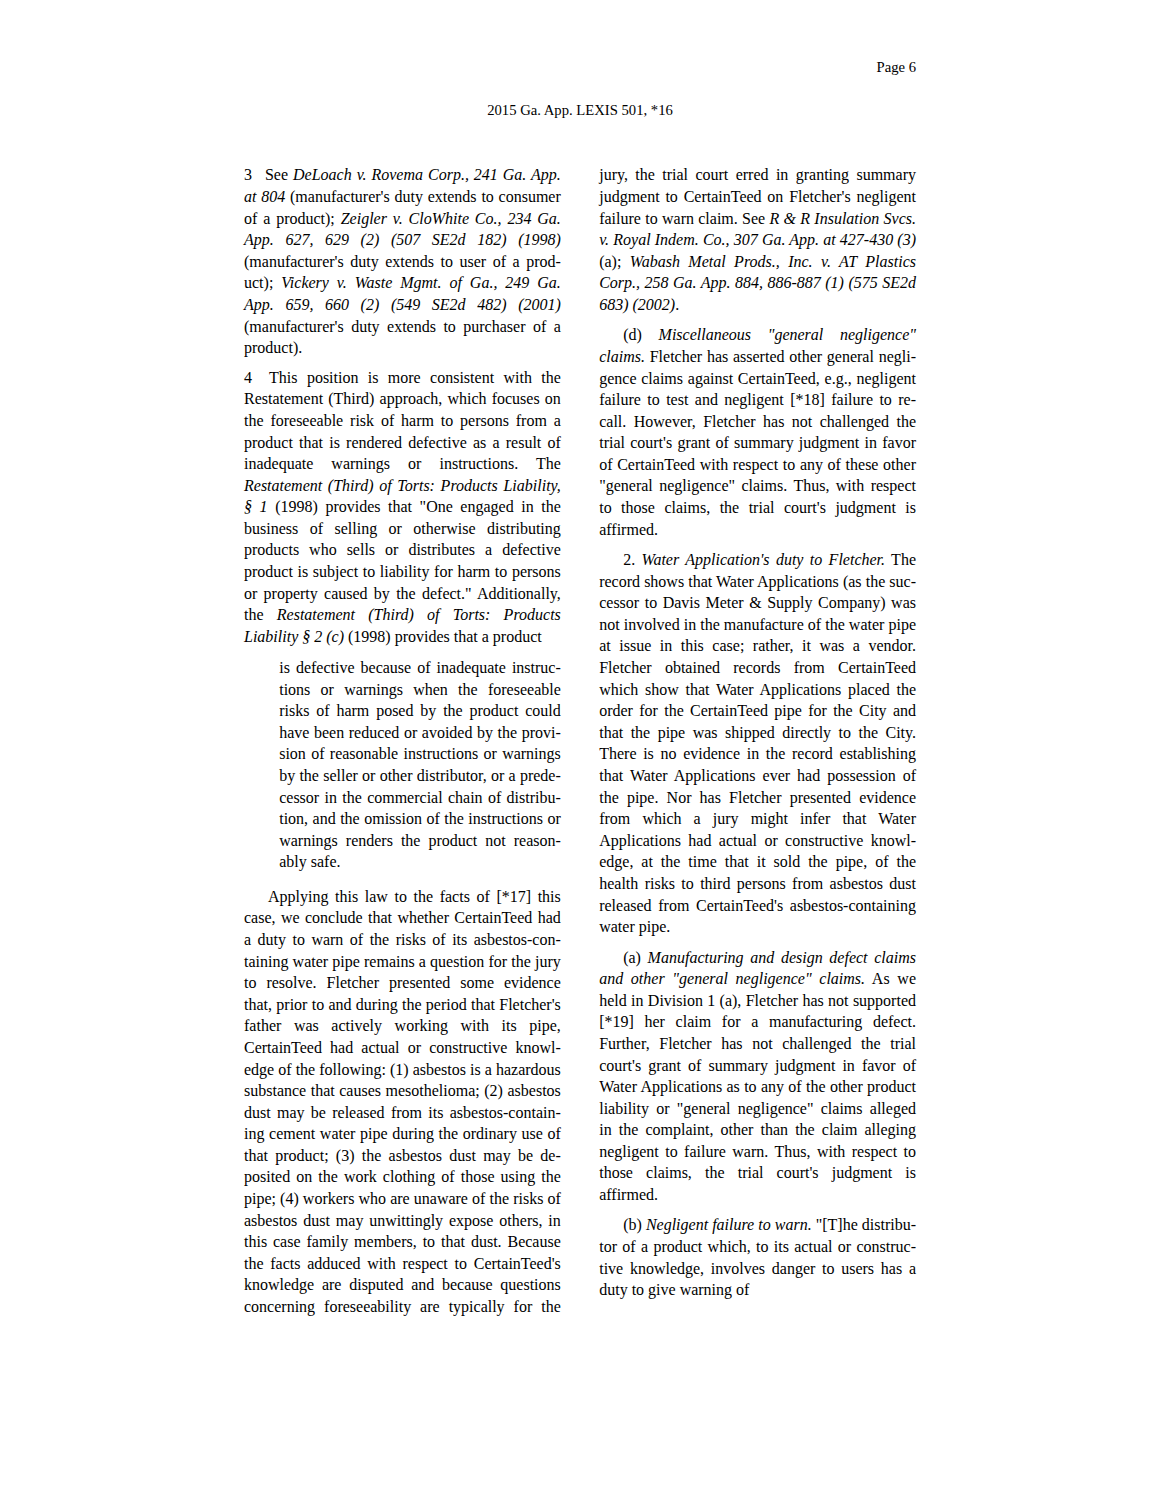Page 6
2015 Ga. App. LEXIS 501, *16
3 See DeLoach v. Rovema Corp., 241 Ga. App. at 804 (manufacturer's duty extends to consumer of a product); Zeigler v. CloWhite Co., 234 Ga. App. 627, 629 (2) (507 SE2d 182) (1998) (manufacturer's duty extends to user of a product); Vickery v. Waste Mgmt. of Ga., 249 Ga. App. 659, 660 (2) (549 SE2d 482) (2001) (manufacturer's duty extends to purchaser of a product).
4 This position is more consistent with the Restatement (Third) approach, which focuses on the foreseeable risk of harm to persons from a product that is rendered defective as a result of inadequate warnings or instructions. The Restatement (Third) of Torts: Products Liability, § 1 (1998) provides that "One engaged in the business of selling or otherwise distributing products who sells or distributes a defective product is subject to liability for harm to persons or property caused by the defect." Additionally, the Restatement (Third) of Torts: Products Liability § 2 (c) (1998) provides that a product
is defective because of inadequate instructions or warnings when the foreseeable risks of harm posed by the product could have been reduced or avoided by the provision of reasonable instructions or warnings by the seller or other distributor, or a predecessor in the commercial chain of distribution, and the omission of the instructions or warnings renders the product not reasonably safe.
Applying this law to the facts of [*17] this case, we conclude that whether CertainTeed had a duty to warn of the risks of its asbestos-containing water pipe remains a question for the jury to resolve. Fletcher presented some evidence that, prior to and during the period that Fletcher's father was actively working with its pipe, CertainTeed had actual or constructive knowledge of the following: (1) asbestos is a hazardous substance that causes mesothelioma; (2) asbestos dust may be released from its asbestos-containing cement water pipe during the ordinary use of that product; (3) the asbestos dust may be deposited on the work clothing of those using the pipe; (4) workers who are unaware of the risks of asbestos dust may unwittingly expose others, in this case family members, to that dust. Because the facts adduced with respect to CertainTeed's knowledge are disputed and because questions concerning foreseeability are typically for the jury, the trial court erred in granting summary judgment to CertainTeed on Fletcher's negligent failure to warn claim. See R & R Insulation Svcs. v. Royal Indem. Co., 307 Ga. App. at 427-430 (3) (a); Wabash Metal Prods., Inc. v. AT Plastics Corp., 258 Ga. App. 884, 886-887 (1) (575 SE2d 683) (2002).
(d) Miscellaneous "general negligence" claims. Fletcher has asserted other general negligence claims against CertainTeed, e.g., negligent failure to test and negligent [*18] failure to recall. However, Fletcher has not challenged the trial court's grant of summary judgment in favor of CertainTeed with respect to any of these other "general negligence" claims. Thus, with respect to those claims, the trial court's judgment is affirmed.
2. Water Application's duty to Fletcher. The record shows that Water Applications (as the successor to Davis Meter & Supply Company) was not involved in the manufacture of the water pipe at issue in this case; rather, it was a vendor. Fletcher obtained records from CertainTeed which show that Water Applications placed the order for the CertainTeed pipe for the City and that the pipe was shipped directly to the City. There is no evidence in the record establishing that Water Applications ever had possession of the pipe. Nor has Fletcher presented evidence from which a jury might infer that Water Applications had actual or constructive knowledge, at the time that it sold the pipe, of the health risks to third persons from asbestos dust released from CertainTeed's asbestos-containing water pipe.
(a) Manufacturing and design defect claims and other "general negligence" claims. As we held in Division 1 (a), Fletcher has not supported [*19] her claim for a manufacturing defect. Further, Fletcher has not challenged the trial court's grant of summary judgment in favor of Water Applications as to any of the other product liability or "general negligence" claims alleged in the complaint, other than the claim alleging negligent to failure warn. Thus, with respect to those claims, the trial court's judgment is affirmed.
(b) Negligent failure to warn. "[T]he distributor of a product which, to its actual or constructive knowledge, involves danger to users has a duty to give warning of